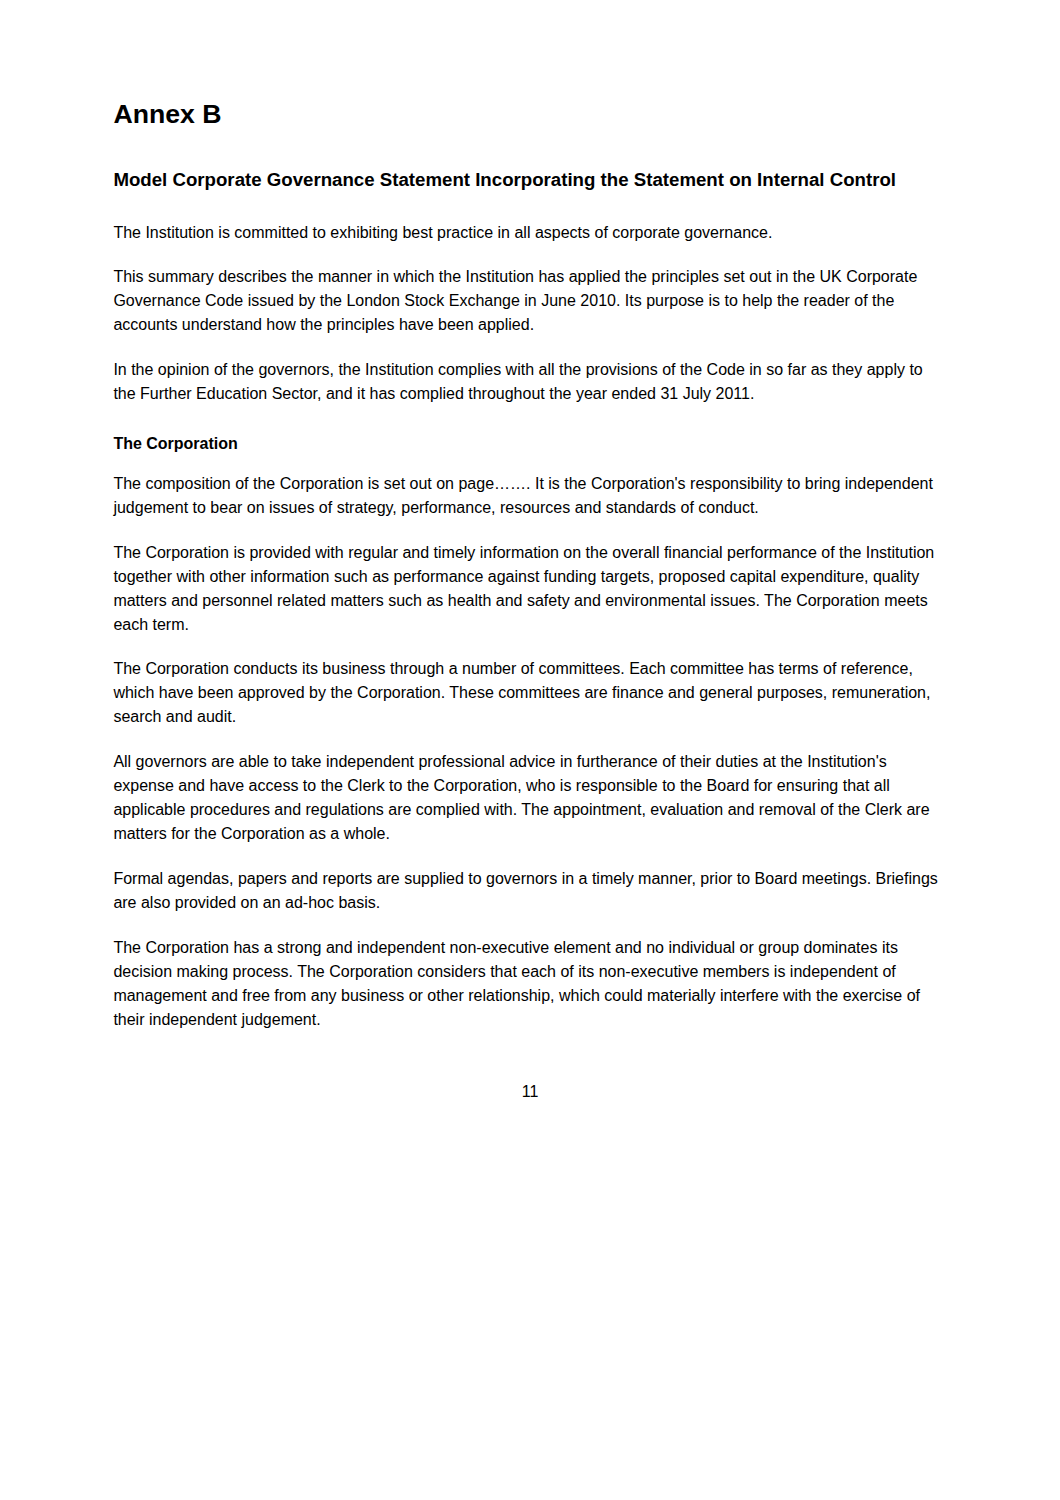Annex B
Model Corporate Governance Statement Incorporating the Statement on Internal Control
The Institution is committed to exhibiting best practice in all aspects of corporate governance.
This summary describes the manner in which the Institution has applied the principles set out in the UK Corporate Governance Code issued by the London Stock Exchange in June 2010. Its purpose is to help the reader of the accounts understand how the principles have been applied.
In the opinion of the governors, the Institution complies with all the provisions of the Code in so far as they apply to the Further Education Sector, and it has complied throughout the year ended 31 July 2011.
The Corporation
The composition of the Corporation is set out on page……. It is the Corporation's responsibility to bring independent judgement to bear on issues of strategy, performance, resources and standards of conduct.
The Corporation is provided with regular and timely information on the overall financial performance of the Institution together with other information such as performance against funding targets, proposed capital expenditure, quality matters and personnel related matters such as health and safety and environmental issues. The Corporation meets each term.
The Corporation conducts its business through a number of committees. Each committee has terms of reference, which have been approved by the Corporation. These committees are finance and general purposes, remuneration, search and audit.
All governors are able to take independent professional advice in furtherance of their duties at the Institution's expense and have access to the Clerk to the Corporation, who is responsible to the Board for ensuring that all applicable procedures and regulations are complied with. The appointment, evaluation and removal of the Clerk are matters for the Corporation as a whole.
Formal agendas, papers and reports are supplied to governors in a timely manner, prior to Board meetings. Briefings are also provided on an ad-hoc basis.
The Corporation has a strong and independent non-executive element and no individual or group dominates its decision making process. The Corporation considers that each of its non-executive members is independent of management and free from any business or other relationship, which could materially interfere with the exercise of their independent judgement.
11